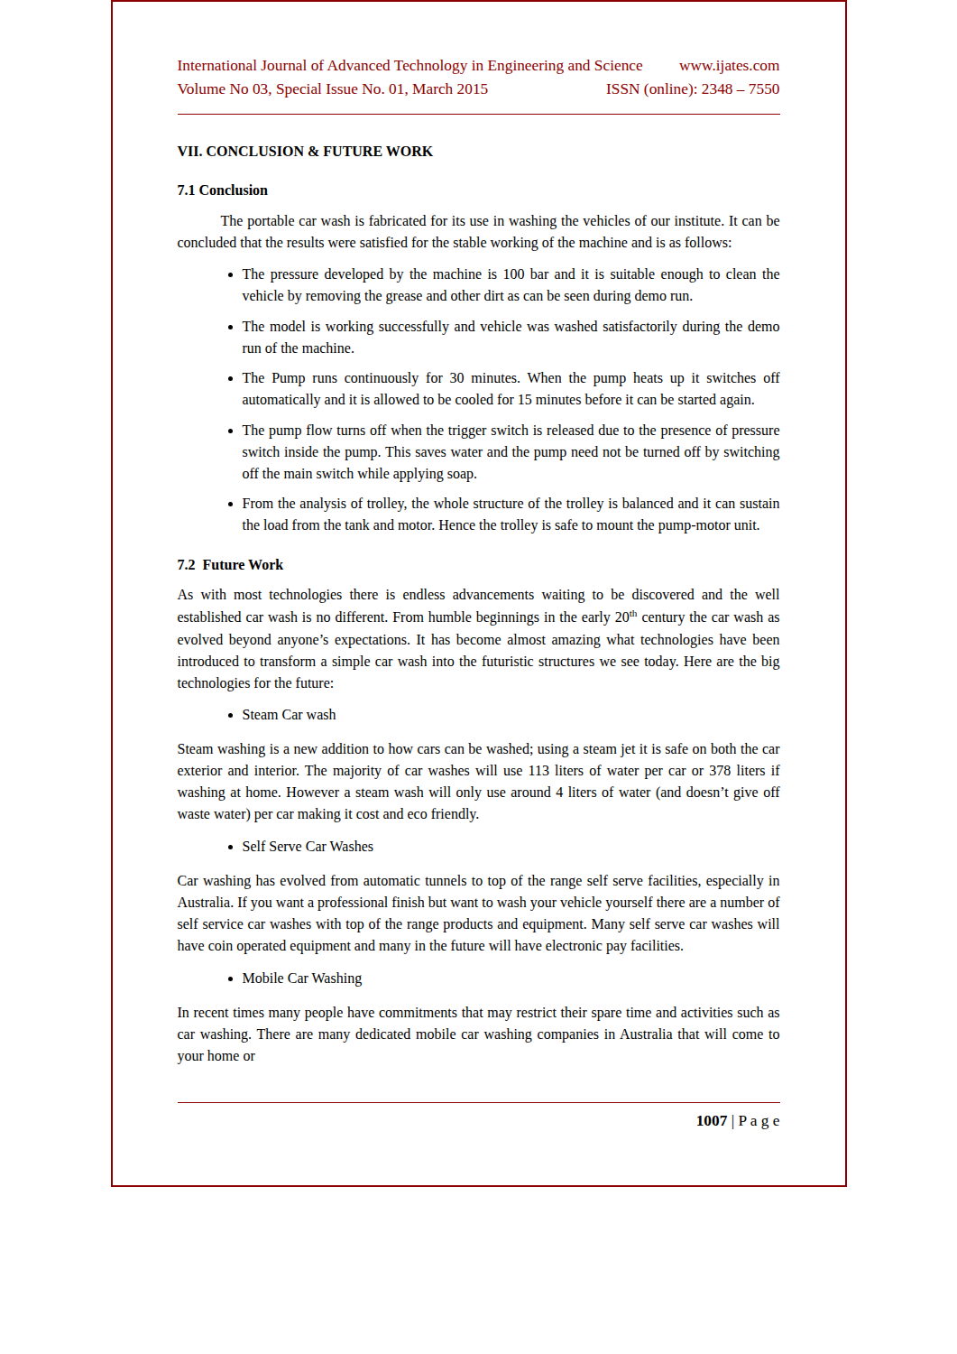International Journal of Advanced Technology in Engineering and Science www.ijates.com
Volume No 03, Special Issue No. 01, March 2015 ISSN (online): 2348 – 7550
VII. CONCLUSION & FUTURE WORK
7.1 Conclusion
The portable car wash is fabricated for its use in washing the vehicles of our institute. It can be concluded that the results were satisfied for the stable working of the machine and is as follows:
The pressure developed by the machine is 100 bar and it is suitable enough to clean the vehicle by removing the grease and other dirt as can be seen during demo run.
The model is working successfully and vehicle was washed satisfactorily during the demo run of the machine.
The Pump runs continuously for 30 minutes. When the pump heats up it switches off automatically and it is allowed to be cooled for 15 minutes before it can be started again.
The pump flow turns off when the trigger switch is released due to the presence of pressure switch inside the pump. This saves water and the pump need not be turned off by switching off the main switch while applying soap.
From the analysis of trolley, the whole structure of the trolley is balanced and it can sustain the load from the tank and motor. Hence the trolley is safe to mount the pump-motor unit.
7.2 Future Work
As with most technologies there is endless advancements waiting to be discovered and the well established car wash is no different. From humble beginnings in the early 20th century the car wash as evolved beyond anyone’s expectations. It has become almost amazing what technologies have been introduced to transform a simple car wash into the futuristic structures we see today. Here are the big technologies for the future:
Steam Car wash
Steam washing is a new addition to how cars can be washed; using a steam jet it is safe on both the car exterior and interior. The majority of car washes will use 113 liters of water per car or 378 liters if washing at home. However a steam wash will only use around 4 liters of water (and doesn’t give off waste water) per car making it cost and eco friendly.
Self Serve Car Washes
Car washing has evolved from automatic tunnels to top of the range self serve facilities, especially in Australia. If you want a professional finish but want to wash your vehicle yourself there are a number of self service car washes with top of the range products and equipment. Many self serve car washes will have coin operated equipment and many in the future will have electronic pay facilities.
Mobile Car Washing
In recent times many people have commitments that may restrict their spare time and activities such as car washing. There are many dedicated mobile car washing companies in Australia that will come to your home or
1007 | P a g e